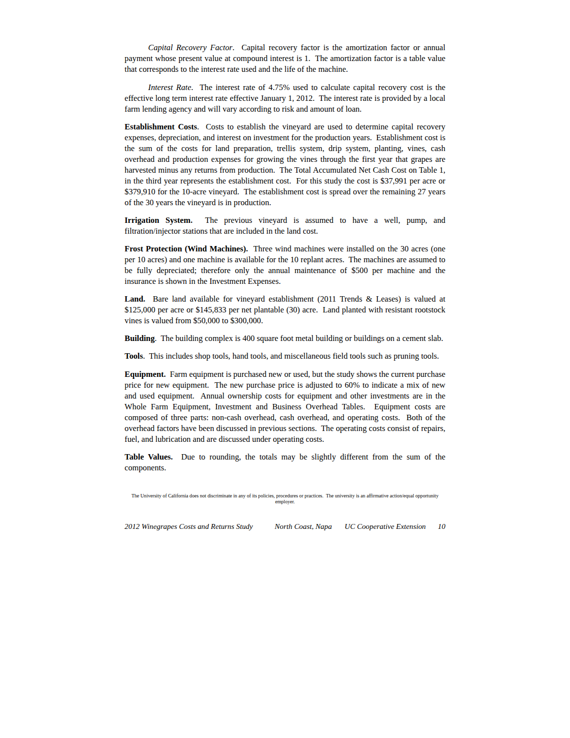Capital Recovery Factor. Capital recovery factor is the amortization factor or annual payment whose present value at compound interest is 1. The amortization factor is a table value that corresponds to the interest rate used and the life of the machine.
Interest Rate. The interest rate of 4.75% used to calculate capital recovery cost is the effective long term interest rate effective January 1, 2012. The interest rate is provided by a local farm lending agency and will vary according to risk and amount of loan.
Establishment Costs. Costs to establish the vineyard are used to determine capital recovery expenses, depreciation, and interest on investment for the production years. Establishment cost is the sum of the costs for land preparation, trellis system, drip system, planting, vines, cash overhead and production expenses for growing the vines through the first year that grapes are harvested minus any returns from production. The Total Accumulated Net Cash Cost on Table 1, in the third year represents the establishment cost. For this study the cost is $37,991 per acre or $379,910 for the 10-acre vineyard. The establishment cost is spread over the remaining 27 years of the 30 years the vineyard is in production.
Irrigation System. The previous vineyard is assumed to have a well, pump, and filtration/injector stations that are included in the land cost.
Frost Protection (Wind Machines). Three wind machines were installed on the 30 acres (one per 10 acres) and one machine is available for the 10 replant acres. The machines are assumed to be fully depreciated; therefore only the annual maintenance of $500 per machine and the insurance is shown in the Investment Expenses.
Land. Bare land available for vineyard establishment (2011 Trends & Leases) is valued at $125,000 per acre or $145,833 per net plantable (30) acre. Land planted with resistant rootstock vines is valued from $50,000 to $300,000.
Building. The building complex is 400 square foot metal building or buildings on a cement slab.
Tools. This includes shop tools, hand tools, and miscellaneous field tools such as pruning tools.
Equipment. Farm equipment is purchased new or used, but the study shows the current purchase price for new equipment. The new purchase price is adjusted to 60% to indicate a mix of new and used equipment. Annual ownership costs for equipment and other investments are in the Whole Farm Equipment, Investment and Business Overhead Tables. Equipment costs are composed of three parts: non-cash overhead, cash overhead, and operating costs. Both of the overhead factors have been discussed in previous sections. The operating costs consist of repairs, fuel, and lubrication and are discussed under operating costs.
Table Values. Due to rounding, the totals may be slightly different from the sum of the components.
The University of California does not discriminate in any of its policies, procedures or practices. The university is an affirmative action/equal opportunity employer.
2012 Winegrapes Costs and Returns Study North Coast, Napa UC Cooperative Extension10